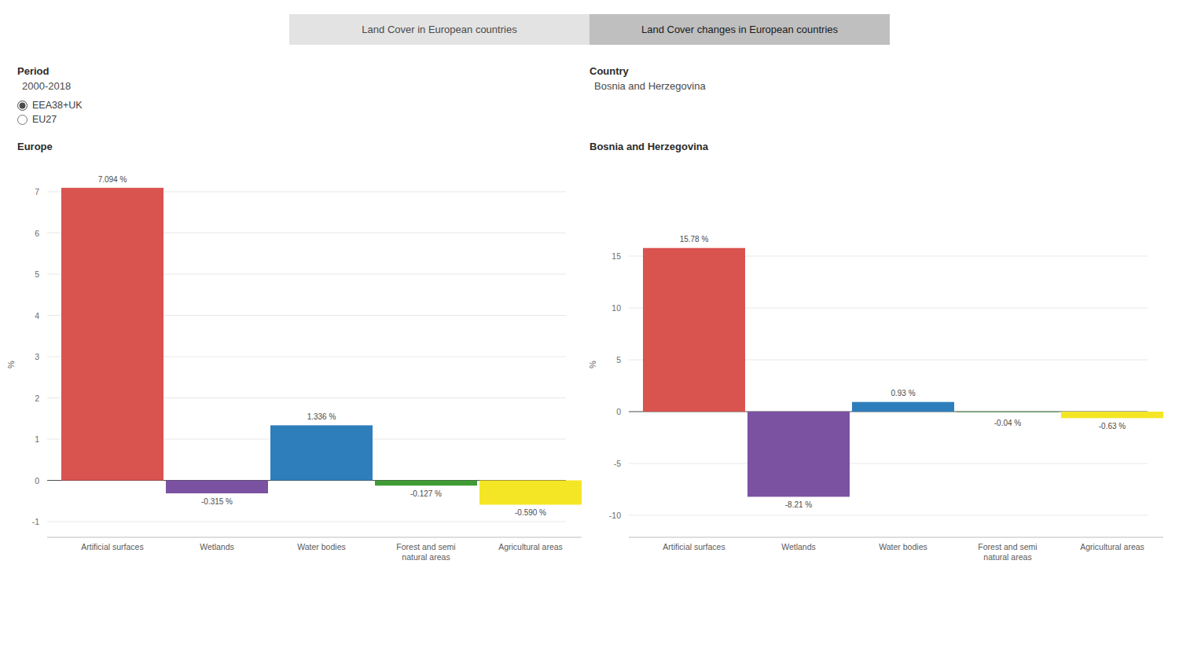Land Cover in European countries
Land Cover changes in European countries
Period
2000-2018
EEA38+UK EU27
Country
Bosnia and Herzegovina
Europe
% 7 6 5 4 3 2 1 0 -1 7.094 % -0.315 % 1.336 % -0.127 % -0.590 % Artificial surfaces Wetlands Water bodies Forest and semi natural areas Agricultural areas
Bosnia and Herzegovina
% mapping: value v -> y = 330 - v * 13.2 (0 at y=330; 15 at y=132; -10 at y=462) 15 10 5 0 -5 -10 15.78 % -8.21 % 0.93 % -0.04 % -0.63 % Artificial surfaces Wetlands Water bodies Forest and semi natural areas Agricultural areas